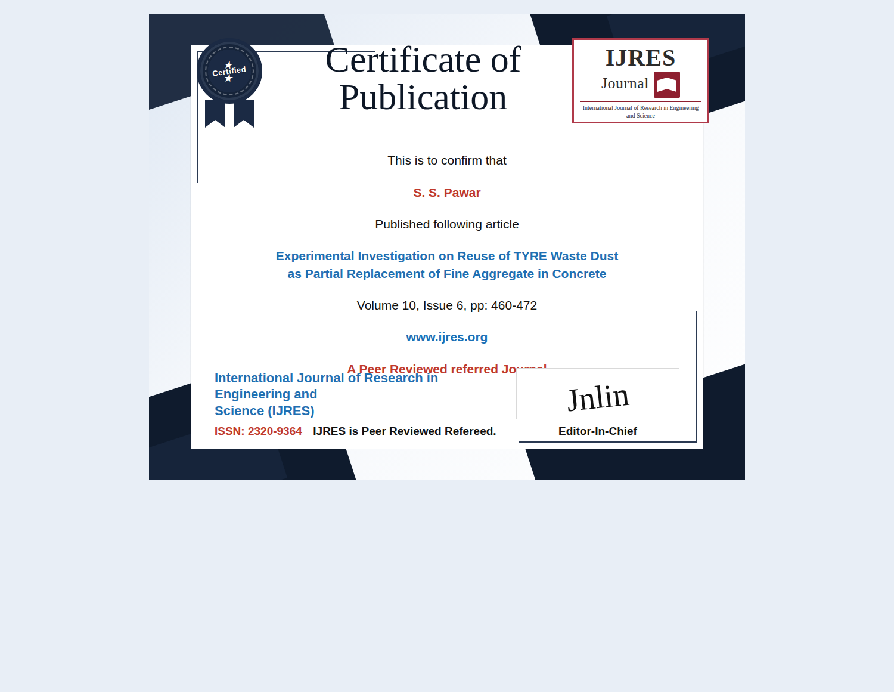Certified★ ★
Certificate of Publication
IJRES
Journal
International Journal of Research in Engineering
and Science
This is to confirm that
S. S. Pawar
Published following article
Experimental Investigation on Reuse of TYRE Waste Dust
as Partial Replacement of Fine Aggregate in Concrete
Volume 10, Issue 6, pp: 460-472
www.ijres.org
A Peer Reviewed referred Journal
International Journal of Research in Engineering and
Science (IJRES)
ISSN: 2320-9364 IJRES is Peer Reviewed Refereed.
Jnlin
Editor-In-Chief